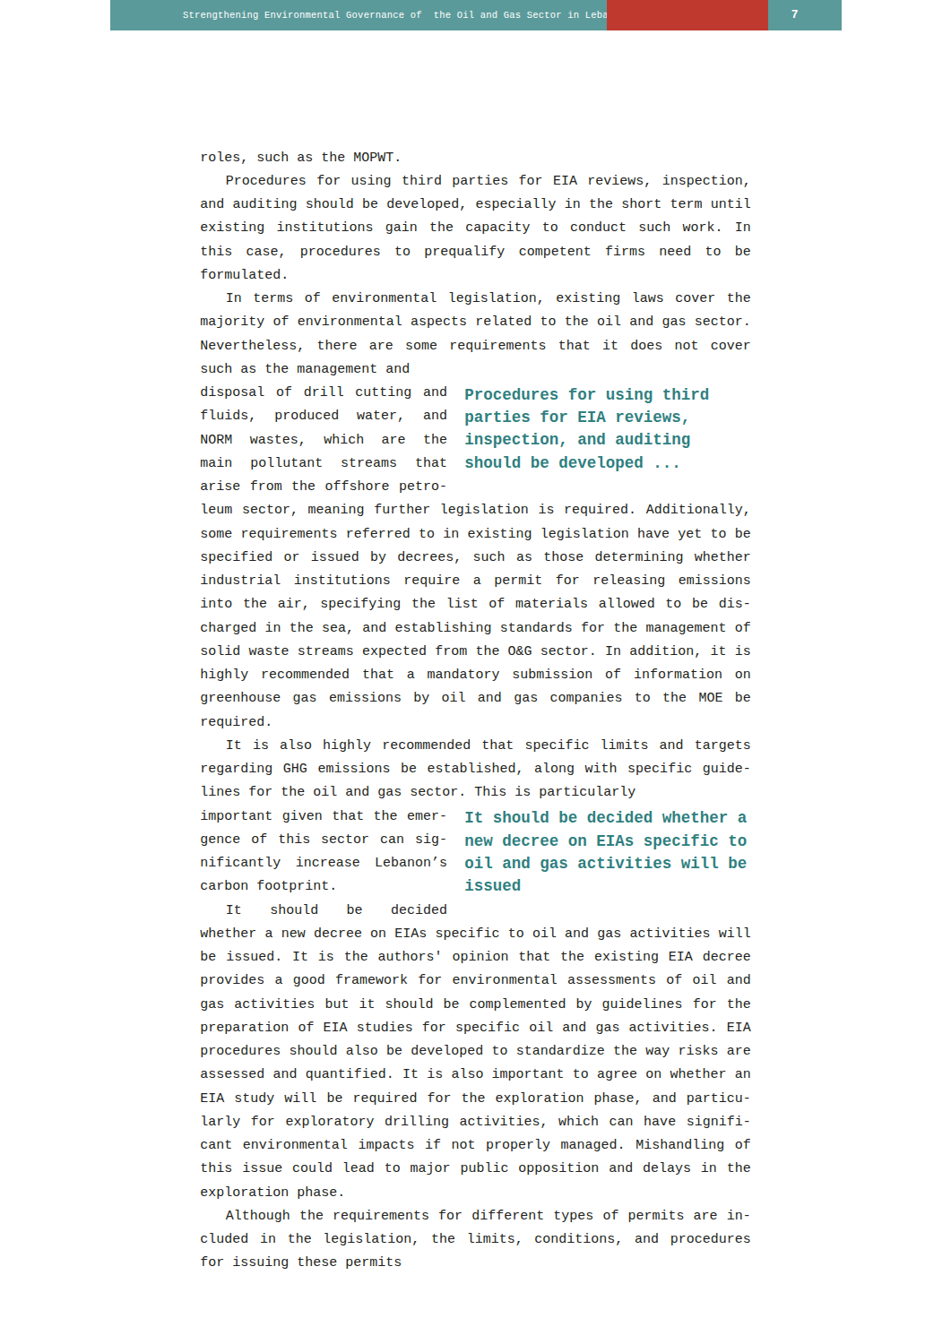Strengthening Environmental Governance of the Oil and Gas Sector in Lebanon
7
roles, such as the MOPWT.
Procedures for using third parties for EIA reviews, inspection, and auditing should be developed, especially in the short term until existing institutions gain the capacity to conduct such work. In this case, procedures to prequalify competent firms need to be formulated.
In terms of environmental legislation, existing laws cover the majority of environmental aspects related to the oil and gas sector. Nevertheless, there are some requirements that it does not cover such as the management and
Procedures for using third parties for EIA reviews, inspection, and auditing should be developed ...
disposal of drill cutting and fluids, produced water, and NORM wastes, which are the main pollutant streams that arise from the offshore petroleum sector, meaning further legislation is required. Additionally, some requirements referred to in existing legislation have yet to be specified or issued by decrees, such as those determining whether industrial institutions require a permit for releasing emissions into the air, specifying the list of materials allowed to be discharged in the sea, and establishing standards for the management of solid waste streams expected from the O&G sector. In addition, it is highly recommended that a mandatory submission of information on greenhouse gas emissions by oil and gas companies to the MOE be required.
It is also highly recommended that specific limits and targets regarding GHG emissions be established, along with specific guidelines for the oil and gas sector. This is particularly
It should be decided whether a new decree on EIAs specific to oil and gas activities will be issued
important given that the emergence of this sector can significantly increase Lebanon’s carbon footprint.
It should be decided whether a new decree on EIAs specific to oil and gas activities will be issued. It is the authors' opinion that the existing EIA decree provides a good framework for environmental assessments of oil and gas activities but it should be complemented by guidelines for the preparation of EIA studies for specific oil and gas activities. EIA procedures should also be developed to standardize the way risks are assessed and quantified. It is also important to agree on whether an EIA study will be required for the exploration phase, and particularly for exploratory drilling activities, which can have significant environmental impacts if not properly managed. Mishandling of this issue could lead to major public opposition and delays in the exploration phase.
Although the requirements for different types of permits are included in the legislation, the limits, conditions, and procedures for issuing these permits